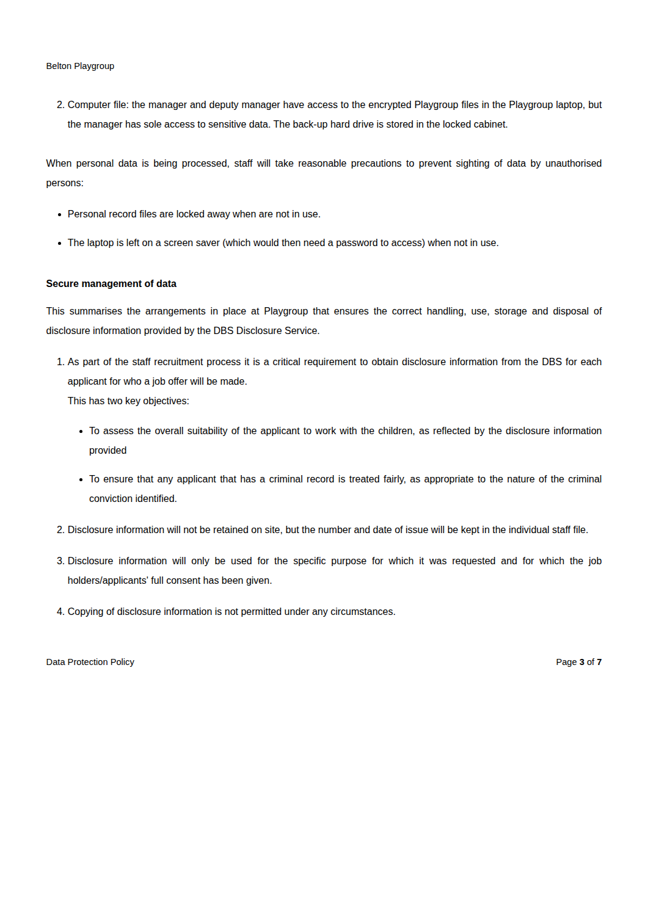Belton Playgroup
Computer file: the manager and deputy manager have access to the encrypted Playgroup files in the Playgroup laptop, but the manager has sole access to sensitive data. The back-up hard drive is stored in the locked cabinet.
When personal data is being processed, staff will take reasonable precautions to prevent sighting of data by unauthorised persons:
Personal record files are locked away when are not in use.
The laptop is left on a screen saver (which would then need a password to access) when not in use.
Secure management of data
This summarises the arrangements in place at Playgroup that ensures the correct handling, use, storage and disposal of disclosure information provided by the DBS Disclosure Service.
As part of the staff recruitment process it is a critical requirement to obtain disclosure information from the DBS for each applicant for who a job offer will be made.
This has two key objectives:
To assess the overall suitability of the applicant to work with the children, as reflected by the disclosure information provided
To ensure that any applicant that has a criminal record is treated fairly, as appropriate to the nature of the criminal conviction identified.
Disclosure information will not be retained on site, but the number and date of issue will be kept in the individual staff file.
Disclosure information will only be used for the specific purpose for which it was requested and for which the job holders/applicants' full consent has been given.
Copying of disclosure information is not permitted under any circumstances.
Data Protection Policy Page 3 of 7